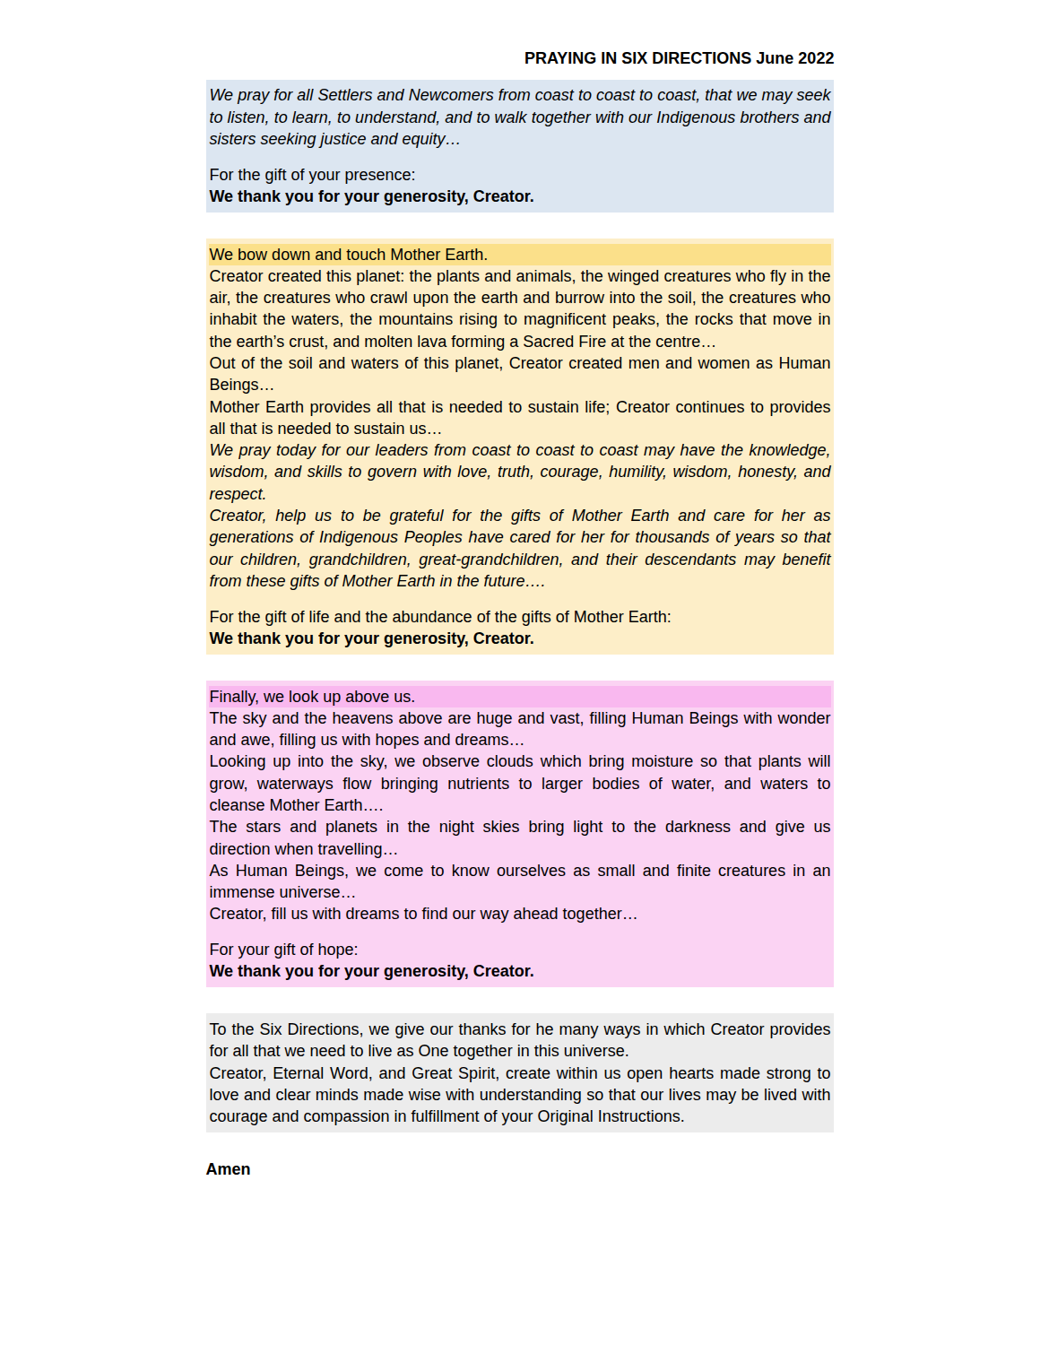PRAYING IN SIX DIRECTIONS June 2022
We pray for all Settlers and Newcomers from coast to coast to coast, that we may seek to listen, to learn, to understand, and to walk together with our Indigenous brothers and sisters seeking justice and equity…
For the gift of your presence:
We thank you for your generosity, Creator.
We bow down and touch Mother Earth.
Creator created this planet: the plants and animals, the winged creatures who fly in the air, the creatures who crawl upon the earth and burrow into the soil, the creatures who inhabit the waters, the mountains rising to magnificent peaks, the rocks that move in the earth’s crust, and molten lava forming a Sacred Fire at the centre…
Out of the soil and waters of this planet, Creator created men and women as Human Beings…
Mother Earth provides all that is needed to sustain life; Creator continues to provides all that is needed to sustain us…
We pray today for our leaders from coast to coast to coast may have the knowledge, wisdom, and skills to govern with love, truth, courage, humility, wisdom, honesty, and respect.
Creator, help us to be grateful for the gifts of Mother Earth and care for her as generations of Indigenous Peoples have cared for her for thousands of years so that our children, grandchildren, great-grandchildren, and their descendants may benefit from these gifts of Mother Earth in the future….
For the gift of life and the abundance of the gifts of Mother Earth:
We thank you for your generosity, Creator.
Finally, we look up above us.
The sky and the heavens above are huge and vast, filling Human Beings with wonder and awe, filling us with hopes and dreams…
Looking up into the sky, we observe clouds which bring moisture so that plants will grow, waterways flow bringing nutrients to larger bodies of water, and waters to cleanse Mother Earth….
The stars and planets in the night skies bring light to the darkness and give us direction when travelling…
As Human Beings, we come to know ourselves as small and finite creatures in an immense universe…
Creator, fill us with dreams to find our way ahead together…
For your gift of hope:
We thank you for your generosity, Creator.
To the Six Directions, we give our thanks for he many ways in which Creator provides for all that we need to live as One together in this universe.
Creator, Eternal Word, and Great Spirit, create within us open hearts made strong to love and clear minds made wise with understanding so that our lives may be lived with courage and compassion in fulfillment of your Original Instructions.
Amen